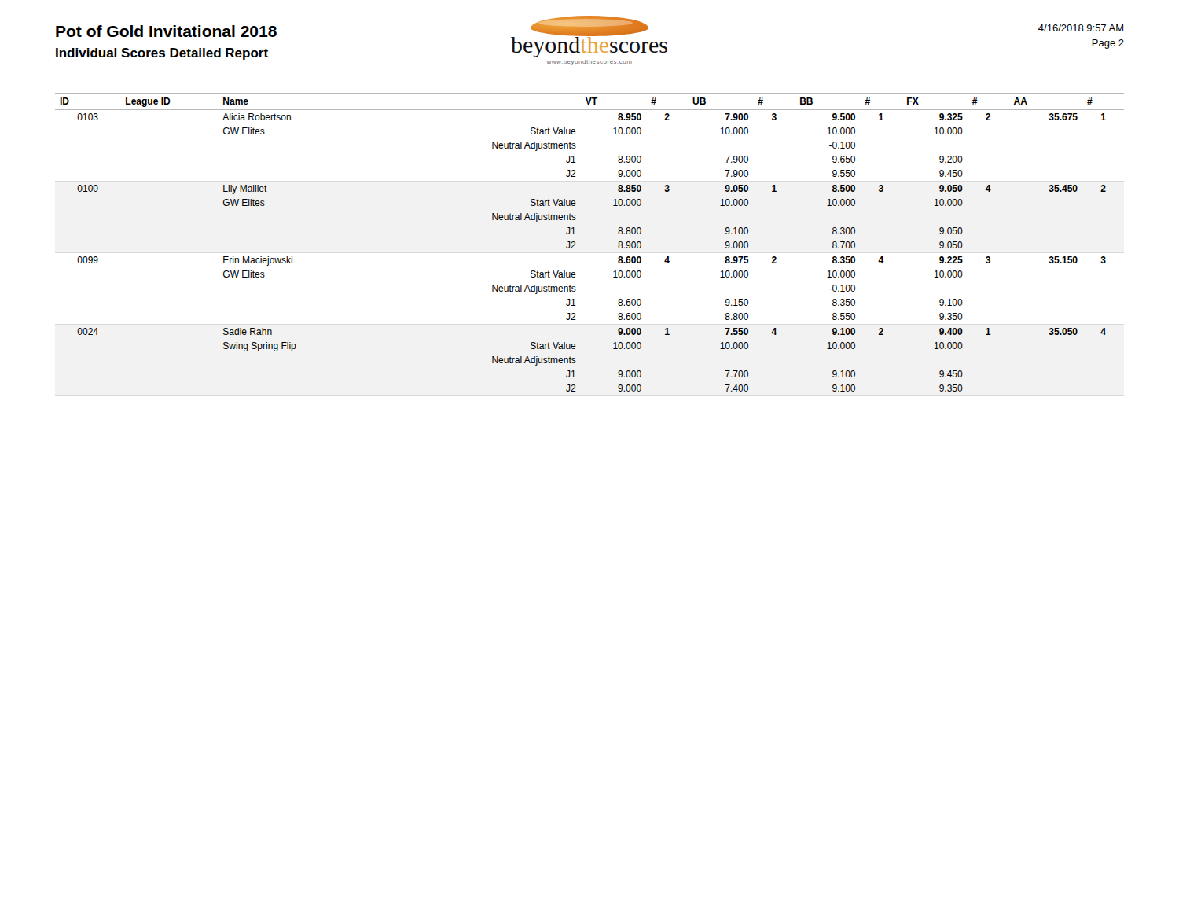Pot of Gold Invitational 2018
Individual Scores Detailed Report
beyond the scores
www.beyondthescores.com
4/16/2018 9:57 AM
Page 2
| ID | League ID | Name | | VT | # | UB | # | BB | # | FX | # | AA | # |
| --- | --- | --- | --- | --- | --- | --- | --- | --- | --- | --- | --- | --- | --- |
| 0103 | | Alicia Robertson | | 8.950 | 2 | 7.900 | 3 | 9.500 | 1 | 9.325 | 2 | 35.675 | 1 |
| | | GW Elites | Start Value | 10.000 | | 10.000 | | 10.000 | | 10.000 | | | |
| | | | Neutral Adjustments | | | | | -0.100 | | | | | |
| | | | J1 | 8.900 | | 7.900 | | 9.650 | | 9.200 | | | |
| | | | J2 | 9.000 | | 7.900 | | 9.550 | | 9.450 | | | |
| 0100 | | Lily Maillet | | 8.850 | 3 | 9.050 | 1 | 8.500 | 3 | 9.050 | 4 | 35.450 | 2 |
| | | GW Elites | Start Value | 10.000 | | 10.000 | | 10.000 | | 10.000 | | | |
| | | | Neutral Adjustments | | | | | | | | | | |
| | | | J1 | 8.800 | | 9.100 | | 8.300 | | 9.050 | | | |
| | | | J2 | 8.900 | | 9.000 | | 8.700 | | 9.050 | | | |
| 0099 | | Erin Maciejowski | | 8.600 | 4 | 8.975 | 2 | 8.350 | 4 | 9.225 | 3 | 35.150 | 3 |
| | | GW Elites | Start Value | 10.000 | | 10.000 | | 10.000 | | 10.000 | | | |
| | | | Neutral Adjustments | | | | | -0.100 | | | | | |
| | | | J1 | 8.600 | | 9.150 | | 8.350 | | 9.100 | | | |
| | | | J2 | 8.600 | | 8.800 | | 8.550 | | 9.350 | | | |
| 0024 | | Sadie Rahn | | 9.000 | 1 | 7.550 | 4 | 9.100 | 2 | 9.400 | 1 | 35.050 | 4 |
| | | Swing Spring Flip | Start Value | 10.000 | | 10.000 | | 10.000 | | 10.000 | | | |
| | | | Neutral Adjustments | | | | | | | | | | |
| | | | J1 | 9.000 | | 7.700 | | 9.100 | | 9.450 | | | |
| | | | J2 | 9.000 | | 7.400 | | 9.100 | | 9.350 | | | |